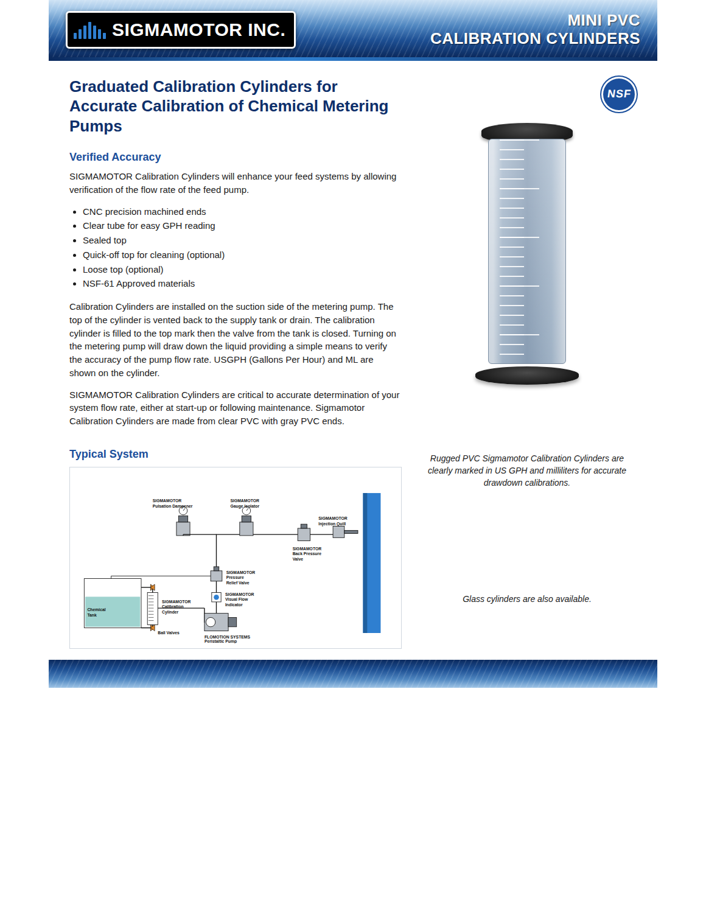SIGMAMOTOR INC.
MINI PVC
CALIBRATION CYLINDERS
Graduated Calibration Cylinders for Accurate Calibration of Chemical Metering Pumps
Verified Accuracy
SIGMAMOTOR Calibration Cylinders will enhance your feed systems by allowing verification of the flow rate of the feed pump.
CNC precision machined ends
Clear tube for easy GPH reading
Sealed top
Quick-off top for cleaning (optional)
Loose top (optional)
NSF-61 Approved materials
Calibration Cylinders are installed on the suction side of the metering pump. The top of the cylinder is vented back to the supply tank or drain. The calibration cylinder is filled to the top mark then the valve from the tank is closed. Turning on the metering pump will draw down the liquid providing a simple means to verify the accuracy of the pump flow rate. USGPH (Gallons Per Hour) and ML are shown on the cylinder.
SIGMAMOTOR Calibration Cylinders are critical to accurate determination of your system flow rate, either at start-up or following maintenance. Sigmamotor Calibration Cylinders are made from clear PVC with gray PVC ends.
NSF
Typical System
Chemical Tank Ball Valves SIGMAMOTOR Calibration Cylinder FLOMOTION SYSTEMS Peristaltic Pump SIGMAMOTOR Visual Flow Indicator SIGMAMOTOR Pressure Relief Valve SIGMAMOTOR Pulsation Dampener SIGMAMOTOR Gauge Isolator SIGMAMOTOR Back Pressure Valve SIGMAMOTOR Injection Quill
Rugged PVC Sigmamotor Calibration Cylinders are clearly marked in US GPH and milliliters for accurate drawdown calibrations.
Glass cylinders are also available.